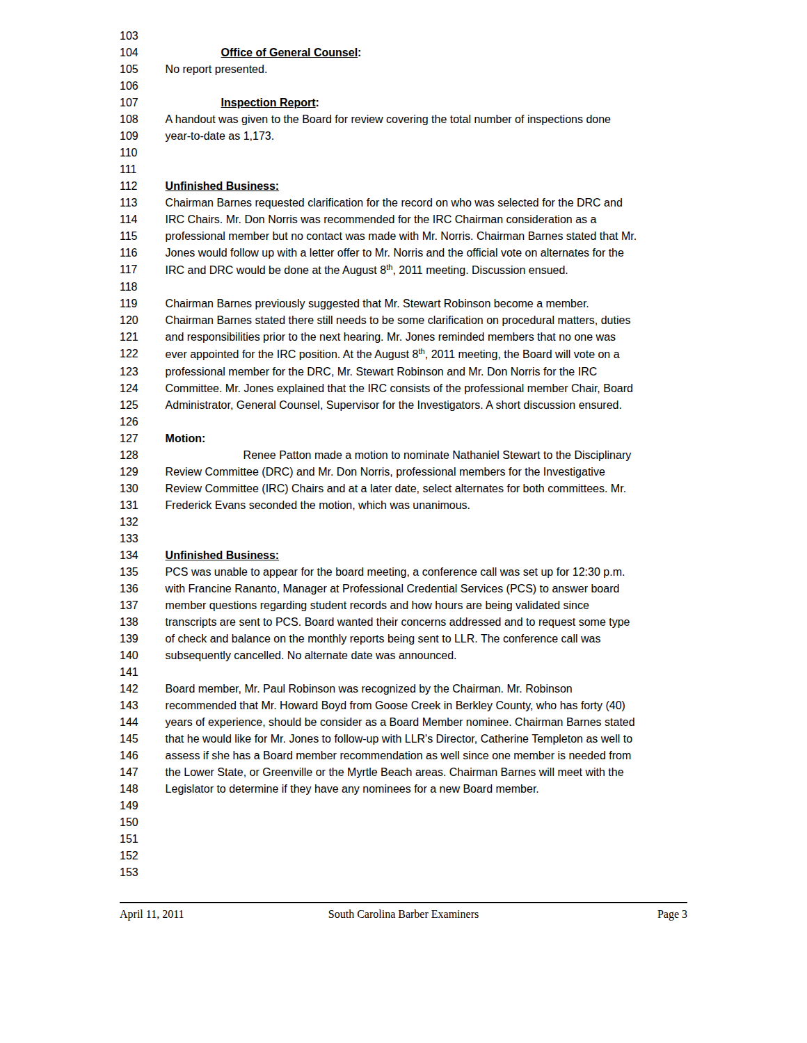| 103 | |
| 104 | Office of General Counsel : |
| 105 | No report presented. |
| 106 | |
| 107 | Inspection Report : |
| 108 | A handout was given to the Board for review covering the total number of inspections done |
| 109 | year-to-date as 1,173. |
| 110 | |
| 111 | |
| 112 | Unfinished Business: |
| 113 | Chairman Barnes requested clarification for the record on who was selected for the DRC and |
| 114 | IRC Chairs. Mr. Don Norris was recommended for the IRC Chairman consideration as a |
| 115 | professional member but no contact was made with Mr. Norris. Chairman Barnes stated that Mr. |
| 116 | Jones would follow up with a letter offer to Mr. Norris and the official vote on alternates for the |
| 117 | IRC and DRC would be done at the August 8 th , 2011 meeting. Discussion ensued. |
| 118 | |
| 119 | Chairman Barnes previously suggested that Mr. Stewart Robinson become a member. |
| 120 | Chairman Barnes stated there still needs to be some clarification on procedural matters, duties |
| 121 | and responsibilities prior to the next hearing. Mr. Jones reminded members that no one was |
| 122 | ever appointed for the IRC position. At the August 8 th , 2011 meeting, the Board will vote on a |
| 123 | professional member for the DRC, Mr. Stewart Robinson and Mr. Don Norris for the IRC |
| 124 | Committee. Mr. Jones explained that the IRC consists of the professional member Chair, Board |
| 125 | Administrator, General Counsel, Supervisor for the Investigators. A short discussion ensured. |
| 126 | |
| 127 | Motion: |
| 128 | Renee Patton made a motion to nominate Nathaniel Stewart to the Disciplinary |
| 129 | Review Committee (DRC) and Mr. Don Norris, professional members for the Investigative |
| 130 | Review Committee (IRC) Chairs and at a later date, select alternates for both committees. Mr. |
| 131 | Frederick Evans seconded the motion, which was unanimous. |
| 132 | |
| 133 | |
| 134 | Unfinished Business: |
| 135 | PCS was unable to appear for the board meeting, a conference call was set up for 12:30 p.m. |
| 136 | with Francine Rananto, Manager at Professional Credential Services (PCS) to answer board |
| 137 | member questions regarding student records and how hours are being validated since |
| 138 | transcripts are sent to PCS. Board wanted their concerns addressed and to request some type |
| 139 | of check and balance on the monthly reports being sent to LLR. The conference call was |
| 140 | subsequently cancelled. No alternate date was announced. |
| 141 | |
| 142 | Board member, Mr. Paul Robinson was recognized by the Chairman. Mr. Robinson |
| 143 | recommended that Mr. Howard Boyd from Goose Creek in Berkley County, who has forty (40) |
| 144 | years of experience, should be consider as a Board Member nominee. Chairman Barnes stated |
| 145 | that he would like for Mr. Jones to follow-up with LLR's Director, Catherine Templeton as well to |
| 146 | assess if she has a Board member recommendation as well since one member is needed from |
| 147 | the Lower State, or Greenville or the Myrtle Beach areas. Chairman Barnes will meet with the |
| 148 | Legislator to determine if they have any nominees for a new Board member. |
| 149 | |
| 150 | |
| 151 | |
| 152 | |
| 153 | |
April 11, 2011
South Carolina Barber Examiners
Page 3